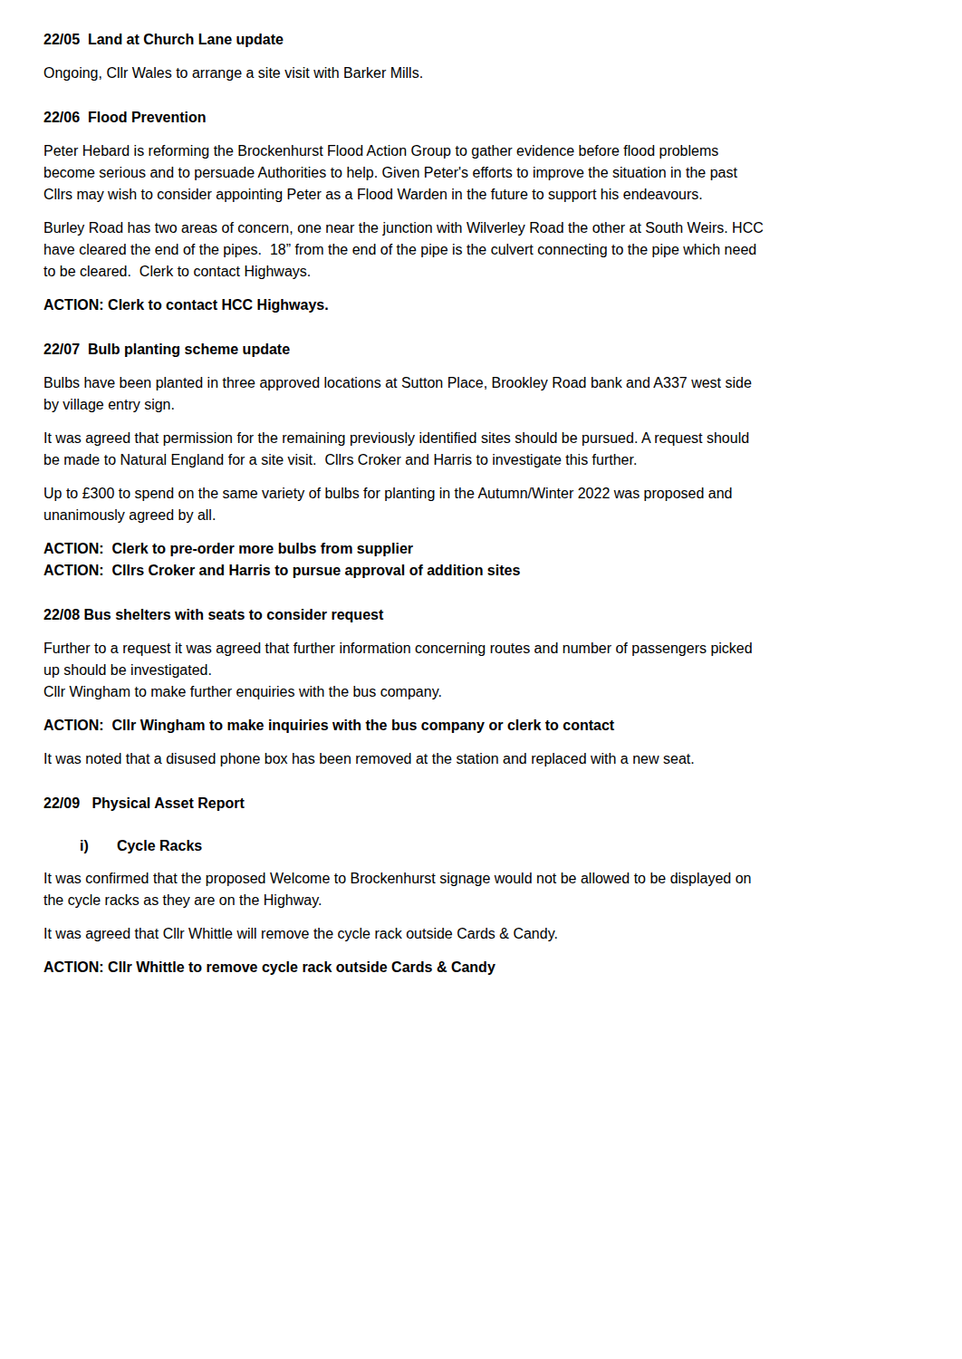22/05 Land at Church Lane update
Ongoing, Cllr Wales to arrange a site visit with Barker Mills.
22/06 Flood Prevention
Peter Hebard is reforming the Brockenhurst Flood Action Group to gather evidence before flood problems become serious and to persuade Authorities to help. Given Peter's efforts to improve the situation in the past Cllrs may wish to consider appointing Peter as a Flood Warden in the future to support his endeavours.
Burley Road has two areas of concern, one near the junction with Wilverley Road the other at South Weirs. HCC have cleared the end of the pipes. 18” from the end of the pipe is the culvert connecting to the pipe which need to be cleared. Clerk to contact Highways.
ACTION: Clerk to contact HCC Highways.
22/07 Bulb planting scheme update
Bulbs have been planted in three approved locations at Sutton Place, Brookley Road bank and A337 west side by village entry sign.
It was agreed that permission for the remaining previously identified sites should be pursued. A request should be made to Natural England for a site visit. Cllrs Croker and Harris to investigate this further.
Up to £300 to spend on the same variety of bulbs for planting in the Autumn/Winter 2022 was proposed and unanimously agreed by all.
ACTION: Clerk to pre-order more bulbs from supplier
ACTION: Cllrs Croker and Harris to pursue approval of addition sites
22/08 Bus shelters with seats to consider request
Further to a request it was agreed that further information concerning routes and number of passengers picked up should be investigated.
Cllr Wingham to make further enquiries with the bus company.
ACTION: Cllr Wingham to make inquiries with the bus company or clerk to contact
It was noted that a disused phone box has been removed at the station and replaced with a new seat.
22/09 Physical Asset Report
i) Cycle Racks
It was confirmed that the proposed Welcome to Brockenhurst signage would not be allowed to be displayed on the cycle racks as they are on the Highway.
It was agreed that Cllr Whittle will remove the cycle rack outside Cards & Candy.
ACTION: Cllr Whittle to remove cycle rack outside Cards & Candy